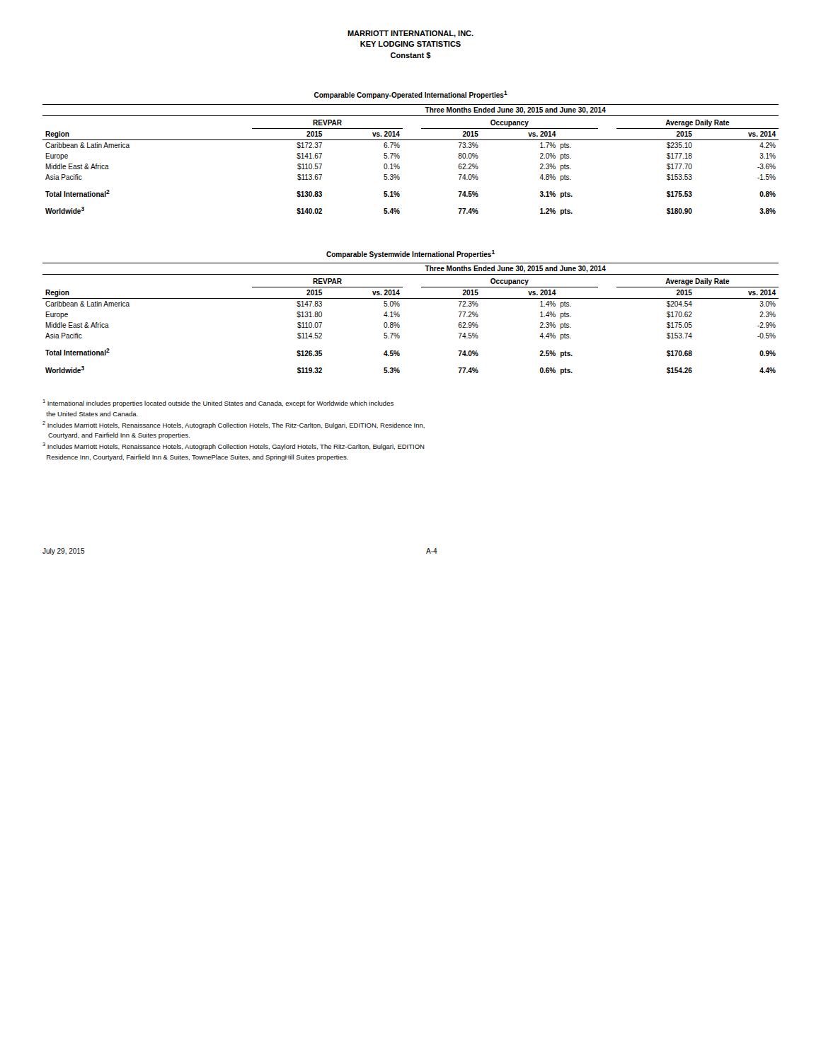MARRIOTT INTERNATIONAL, INC.
KEY LODGING STATISTICS
Constant $
Comparable Company-Operated International Properties1
| | Three Months Ended June 30, 2015 and June 30, 2014 |
| | REVPAR | | Occupancy | | Average Daily Rate |
| Region | 2015 | vs. 2014 | | 2015 | vs. 2014 | | | 2015 | vs. 2014 |
| Caribbean & Latin America | $172.37 | 6.7% | | 73.3% | 1.7% | pts. | | $235.10 | 4.2% |
| Europe | $141.67 | 5.7% | | 80.0% | 2.0% | pts. | | $177.18 | 3.1% |
| Middle East & Africa | $110.57 | 0.1% | | 62.2% | 2.3% | pts. | | $177.70 | -3.6% |
| Asia Pacific | $113.67 | 5.3% | | 74.0% | 4.8% | pts. | | $153.53 | -1.5% |
| Total International 2 | $130.83 | 5.1% | | 74.5% | 3.1% | pts. | | $175.53 | 0.8% |
| Worldwide 3 | $140.02 | 5.4% | | 77.4% | 1.2% | pts. | | $180.90 | 3.8% |
Comparable Systemwide International Properties1
| | Three Months Ended June 30, 2015 and June 30, 2014 |
| | REVPAR | | Occupancy | | Average Daily Rate |
| Region | 2015 | vs. 2014 | | 2015 | vs. 2014 | | | 2015 | vs. 2014 |
| Caribbean & Latin America | $147.83 | 5.0% | | 72.3% | 1.4% | pts. | | $204.54 | 3.0% |
| Europe | $131.80 | 4.1% | | 77.2% | 1.4% | pts. | | $170.62 | 2.3% |
| Middle East & Africa | $110.07 | 0.8% | | 62.9% | 2.3% | pts. | | $175.05 | -2.9% |
| Asia Pacific | $114.52 | 5.7% | | 74.5% | 4.4% | pts. | | $153.74 | -0.5% |
| Total International 2 | $126.35 | 4.5% | | 74.0% | 2.5% | pts. | | $170.68 | 0.9% |
| Worldwide 3 | $119.32 | 5.3% | | 77.4% | 0.6% | pts. | | $154.26 | 4.4% |
1 International includes properties located outside the United States and Canada, except for Worldwide which includes
the United States and Canada.
2 Includes Marriott Hotels, Renaissance Hotels, Autograph Collection Hotels, The Ritz-Carlton, Bulgari, EDITION, Residence Inn,
Courtyard, and Fairfield Inn & Suites properties.
3 Includes Marriott Hotels, Renaissance Hotels, Autograph Collection Hotels, Gaylord Hotels, The Ritz-Carlton, Bulgari, EDITION
Residence Inn, Courtyard, Fairfield Inn & Suites, TownePlace Suites, and SpringHill Suites properties.
July 29, 2015 A-4